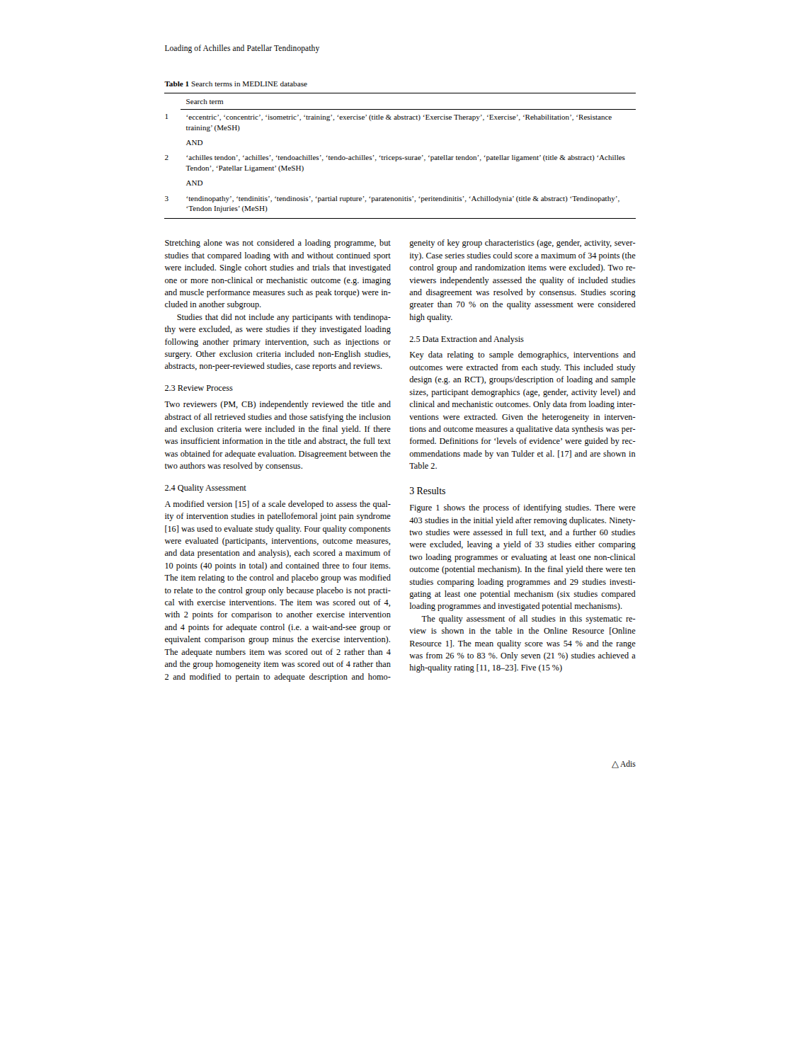Loading of Achilles and Patellar Tendinopathy
Table 1 Search terms in MEDLINE database
| | Search term |
| 1 | ‘eccentric’, ‘concentric’, ‘isometric’, ‘training’, ‘exercise’ (title & abstract) ‘Exercise Therapy’, ‘Exercise’, ‘Rehabilitation’, ‘Resistance training’ (MeSH) |
| | AND |
| 2 | ‘achilles tendon’, ‘achilles’, ‘tendoachilles’, ‘tendo-achilles’, ‘triceps-surae’, ‘patellar tendon’, ‘patellar ligament’ (title & abstract) ‘Achilles Tendon’, ‘Patellar Ligament’ (MeSH) |
| | AND |
| 3 | ‘tendinopathy’, ‘tendinitis’, ‘tendinosis’, ‘partial rupture’, ‘paratenonitis’, ‘peritendinitis’, ‘Achillodynia’ (title & abstract) ‘Tendinopathy’, ‘Tendon Injuries’ (MeSH) |
Stretching alone was not considered a loading programme, but studies that compared loading with and without continued sport were included. Single cohort studies and trials that investigated one or more non-clinical or mechanistic outcome (e.g. imaging and muscle performance measures such as peak torque) were included in another subgroup.
Studies that did not include any participants with tendinopathy were excluded, as were studies if they investigated loading following another primary intervention, such as injections or surgery. Other exclusion criteria included non-English studies, abstracts, non-peer-reviewed studies, case reports and reviews.
2.3 Review Process
Two reviewers (PM, CB) independently reviewed the title and abstract of all retrieved studies and those satisfying the inclusion and exclusion criteria were included in the final yield. If there was insufficient information in the title and abstract, the full text was obtained for adequate evaluation. Disagreement between the two authors was resolved by consensus.
2.4 Quality Assessment
A modified version [15] of a scale developed to assess the quality of intervention studies in patellofemoral joint pain syndrome [16] was used to evaluate study quality. Four quality components were evaluated (participants, interventions, outcome measures, and data presentation and analysis), each scored a maximum of 10 points (40 points in total) and contained three to four items. The item relating to the control and placebo group was modified to relate to the control group only because placebo is not practical with exercise interventions. The item was scored out of 4, with 2 points for comparison to another exercise intervention and 4 points for adequate control (i.e. a wait-and-see group or equivalent comparison group minus the exercise intervention). The adequate numbers item was scored out of 2 rather than 4 and the group homogeneity item was scored out of 4 rather than 2 and modified to pertain to adequate description and homogeneity of key group characteristics (age, gender, activity, severity). Case series studies could score a maximum of 34 points (the control group and randomization items were excluded). Two reviewers independently assessed the quality of included studies and disagreement was resolved by consensus. Studies scoring greater than 70 % on the quality assessment were considered high quality.
2.5 Data Extraction and Analysis
Key data relating to sample demographics, interventions and outcomes were extracted from each study. This included study design (e.g. an RCT), groups/description of loading and sample sizes, participant demographics (age, gender, activity level) and clinical and mechanistic outcomes. Only data from loading interventions were extracted. Given the heterogeneity in interventions and outcome measures a qualitative data synthesis was performed. Definitions for ‘levels of evidence’ were guided by recommendations made by van Tulder et al. [17] and are shown in Table 2.
3 Results
Figure 1 shows the process of identifying studies. There were 403 studies in the initial yield after removing duplicates. Ninety-two studies were assessed in full text, and a further 60 studies were excluded, leaving a yield of 33 studies either comparing two loading programmes or evaluating at least one non-clinical outcome (potential mechanism). In the final yield there were ten studies comparing loading programmes and 29 studies investigating at least one potential mechanism (six studies compared loading programmes and investigated potential mechanisms).
The quality assessment of all studies in this systematic review is shown in the table in the Online Resource [Online Resource 1]. The mean quality score was 54 % and the range was from 26 % to 83 %. Only seven (21 %) studies achieved a high-quality rating [11, 18–23]. Five (15 %)
△ Adis